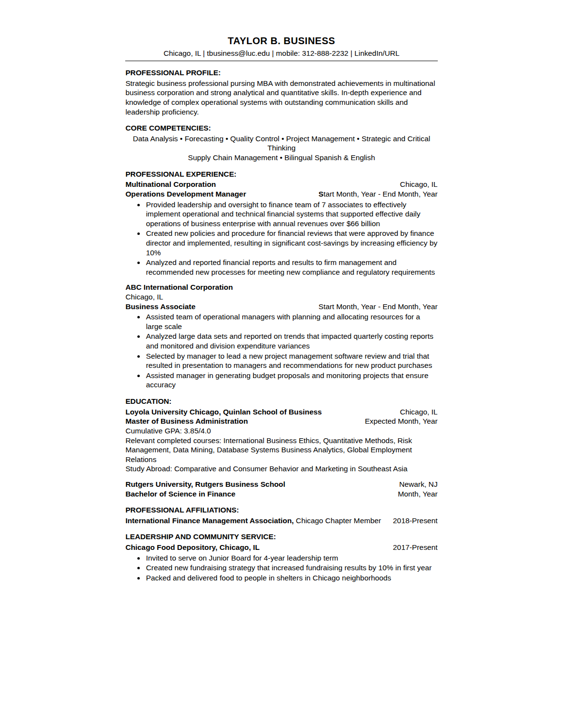TAYLOR B. BUSINESS
Chicago, IL | tbusiness@luc.edu | mobile: 312-888-2232 | LinkedIn/URL
Professional Profile:
Strategic business professional pursing MBA with demonstrated achievements in multinational business corporation and strong analytical and quantitative skills. In-depth experience and knowledge of complex operational systems with outstanding communication skills and leadership proficiency.
Core Competencies:
Data Analysis • Forecasting • Quality Control • Project Management • Strategic and Critical Thinking
Supply Chain Management • Bilingual Spanish & English
Professional Experience:
Multinational Corporation Chicago, IL
Operations Development Manager Start Month, Year - End Month, Year
Provided leadership and oversight to finance team of 7 associates to effectively implement operational and technical financial systems that supported effective daily operations of business enterprise with annual revenues over $66 billion
Created new policies and procedure for financial reviews that were approved by finance director and implemented, resulting in significant cost-savings by increasing efficiency by 10%
Analyzed and reported financial reports and results to firm management and recommended new processes for meeting new compliance and regulatory requirements
ABC International Corporation
Chicago, IL
Business Associate Start Month, Year - End Month, Year
Assisted team of operational managers with planning and allocating resources for a large scale
Analyzed large data sets and reported on trends that impacted quarterly costing reports and monitored and division expenditure variances
Selected by manager to lead a new project management software review and trial that resulted in presentation to managers and recommendations for new product purchases
Assisted manager in generating budget proposals and monitoring projects that ensure accuracy
Education:
Loyola University Chicago, Quinlan School of Business Chicago, IL
Master of Business Administration Expected Month, Year
Cumulative GPA: 3.85/4.0
Relevant completed courses: International Business Ethics, Quantitative Methods, Risk Management, Data Mining, Database Systems Business Analytics, Global Employment Relations
Study Abroad: Comparative and Consumer Behavior and Marketing in Southeast Asia
Rutgers University, Rutgers Business School Newark, NJ
Bachelor of Science in Finance Month, Year
Professional Affiliations:
International Finance Management Association, Chicago Chapter Member 2018-Present
Leadership and Community Service:
Chicago Food Depository, Chicago, IL 2017-Present
Invited to serve on Junior Board for 4-year leadership term
Created new fundraising strategy that increased fundraising results by 10% in first year
Packed and delivered food to people in shelters in Chicago neighborhoods